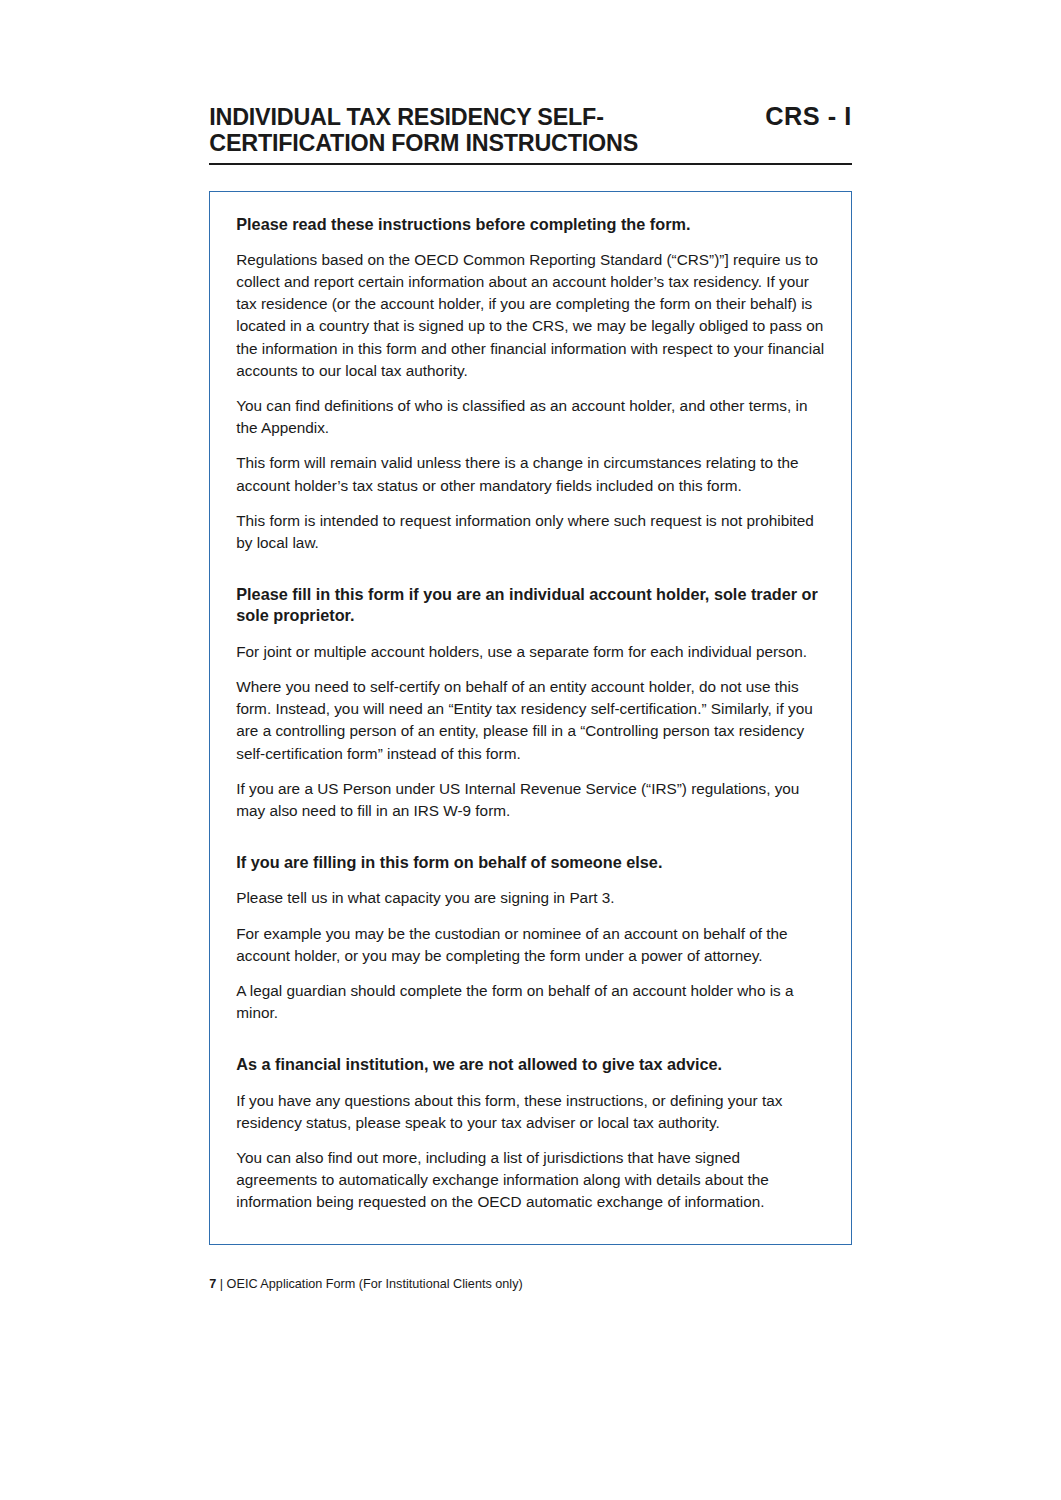Individual Tax Residency Self-Certification Form Instructions
CRS - I
Please read these instructions before completing the form.
Regulations based on the OECD Common Reporting Standard (“CRS”)”] require us to collect and report certain information about an account holder’s tax residency. If your tax residence (or the account holder, if you are completing the form on their behalf) is located in a country that is signed up to the CRS, we may be legally obliged to pass on the information in this form and other financial information with respect to your financial accounts to our local tax authority.
You can find definitions of who is classified as an account holder, and other terms, in the Appendix.
This form will remain valid unless there is a change in circumstances relating to the account holder’s tax status or other mandatory fields included on this form.
This form is intended to request information only where such request is not prohibited by local law.
Please fill in this form if you are an individual account holder, sole trader or sole proprietor.
For joint or multiple account holders, use a separate form for each individual person.
Where you need to self-certify on behalf of an entity account holder, do not use this form. Instead, you will need an “Entity tax residency self-certification.” Similarly, if you are a controlling person of an entity, please fill in a “Controlling person tax residency self-certification form” instead of this form.
If you are a US Person under US Internal Revenue Service (“IRS”) regulations, you may also need to fill in an IRS W-9 form.
If you are filling in this form on behalf of someone else.
Please tell us in what capacity you are signing in Part 3.
For example you may be the custodian or nominee of an account on behalf of the account holder, or you may be completing the form under a power of attorney.
A legal guardian should complete the form on behalf of an account holder who is a minor.
As a financial institution, we are not allowed to give tax advice.
If you have any questions about this form, these instructions, or defining your tax residency status, please speak to your tax adviser or local tax authority.
You can also find out more, including a list of jurisdictions that have signed agreements to automatically exchange information along with details about the information being requested on the OECD automatic exchange of information.
7 | OEIC Application Form (For Institutional Clients only)